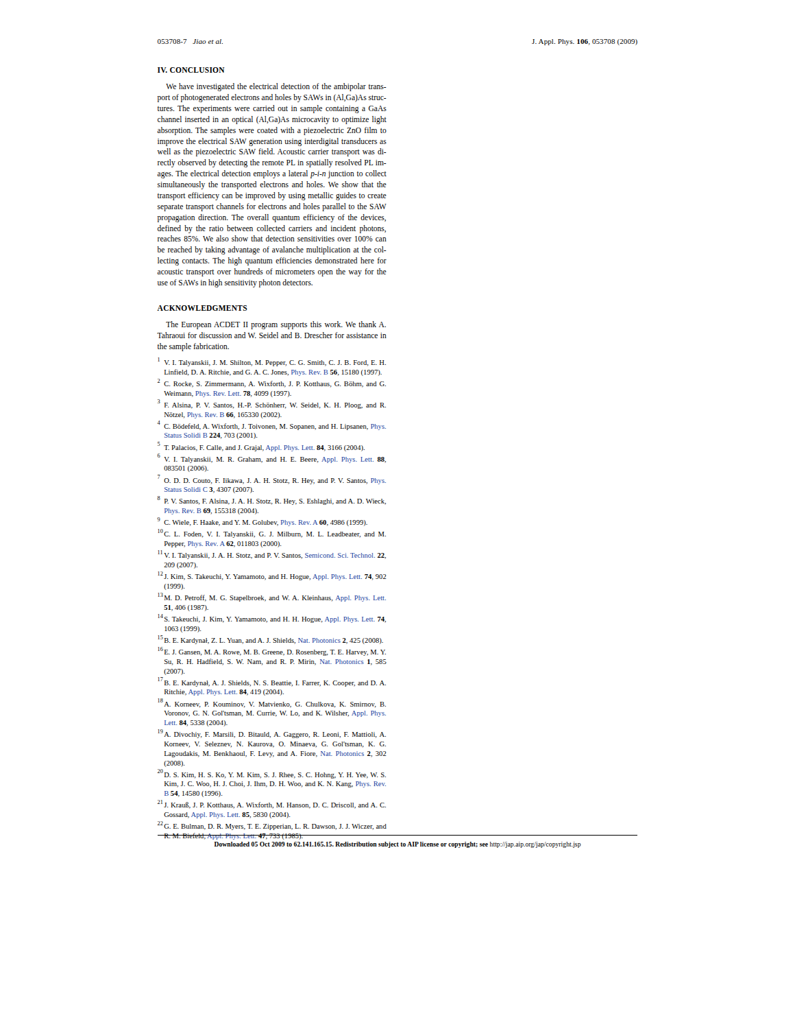053708-7 Jiao et al.
J. Appl. Phys. 106, 053708 (2009)
IV. CONCLUSION
We have investigated the electrical detection of the ambipolar transport of photogenerated electrons and holes by SAWs in (Al,Ga)As structures. The experiments were carried out in sample containing a GaAs channel inserted in an optical (Al,Ga)As microcavity to optimize light absorption. The samples were coated with a piezoelectric ZnO film to improve the electrical SAW generation using interdigital transducers as well as the piezoelectric SAW field. Acoustic carrier transport was directly observed by detecting the remote PL in spatially resolved PL images. The electrical detection employs a lateral p-i-n junction to collect simultaneously the transported electrons and holes. We show that the transport efficiency can be improved by using metallic guides to create separate transport channels for electrons and holes parallel to the SAW propagation direction. The overall quantum efficiency of the devices, defined by the ratio between collected carriers and incident photons, reaches 85%. We also show that detection sensitivities over 100% can be reached by taking advantage of avalanche multiplication at the collecting contacts. The high quantum efficiencies demonstrated here for acoustic transport over hundreds of micrometers open the way for the use of SAWs in high sensitivity photon detectors.
ACKNOWLEDGMENTS
The European ACDET II program supports this work. We thank A. Tahraoui for discussion and W. Seidel and B. Drescher for assistance in the sample fabrication.
V. I. Talyanskii, J. M. Shilton, M. Pepper, C. G. Smith, C. J. B. Ford, E. H. Linfield, D. A. Ritchie, and G. A. C. Jones, Phys. Rev. B 56, 15180 (1997).
C. Rocke, S. Zimmermann, A. Wixforth, J. P. Kotthaus, G. Böhm, and G. Weimann, Phys. Rev. Lett. 78, 4099 (1997).
F. Alsina, P. V. Santos, H.-P. Schönherr, W. Seidel, K. H. Ploog, and R. Nötzel, Phys. Rev. B 66, 165330 (2002).
C. Bödefeld, A. Wixforth, J. Toivonen, M. Sopanen, and H. Lipsanen, Phys. Status Solidi B 224, 703 (2001).
T. Palacios, F. Calle, and J. Grajal, Appl. Phys. Lett. 84, 3166 (2004).
V. I. Talyanskii, M. R. Graham, and H. E. Beere, Appl. Phys. Lett. 88, 083501 (2006).
O. D. D. Couto, F. Iikawa, J. A. H. Stotz, R. Hey, and P. V. Santos, Phys. Status Solidi C 3, 4307 (2007).
P. V. Santos, F. Alsina, J. A. H. Stotz, R. Hey, S. Eshlaghi, and A. D. Wieck, Phys. Rev. B 69, 155318 (2004).
C. Wiele, F. Haake, and Y. M. Golubev, Phys. Rev. A 60, 4986 (1999).
C. L. Foden, V. I. Talyanskii, G. J. Milburn, M. L. Leadbeater, and M. Pepper, Phys. Rev. A 62, 011803 (2000).
V. I. Talyanskii, J. A. H. Stotz, and P. V. Santos, Semicond. Sci. Technol. 22, 209 (2007).
J. Kim, S. Takeuchi, Y. Yamamoto, and H. Hogue, Appl. Phys. Lett. 74, 902 (1999).
M. D. Petroff, M. G. Stapelbroek, and W. A. Kleinhaus, Appl. Phys. Lett. 51, 406 (1987).
S. Takeuchi, J. Kim, Y. Yamamoto, and H. H. Hogue, Appl. Phys. Lett. 74, 1063 (1999).
B. E. Kardynał, Z. L. Yuan, and A. J. Shields, Nat. Photonics 2, 425 (2008).
E. J. Gansen, M. A. Rowe, M. B. Greene, D. Rosenberg, T. E. Harvey, M. Y. Su, R. H. Hadfield, S. W. Nam, and R. P. Mirin, Nat. Photonics 1, 585 (2007).
B. E. Kardynał, A. J. Shields, N. S. Beattie, I. Farrer, K. Cooper, and D. A. Ritchie, Appl. Phys. Lett. 84, 419 (2004).
A. Korneev, P. Kouminov, V. Matvienko, G. Chulkova, K. Smirnov, B. Voronov, G. N. Gol'tsman, M. Currie, W. Lo, and K. Wilsher, Appl. Phys. Lett. 84, 5338 (2004).
A. Divochiy, F. Marsili, D. Bitauld, A. Gaggero, R. Leoni, F. Mattioli, A. Korneev, V. Seleznev, N. Kaurova, O. Minaeva, G. Gol'tsman, K. G. Lagoudakis, M. Benkhaoul, F. Levy, and A. Fiore, Nat. Photonics 2, 302 (2008).
D. S. Kim, H. S. Ko, Y. M. Kim, S. J. Rhee, S. C. Hohng, Y. H. Yee, W. S. Kim, J. C. Woo, H. J. Choi, J. Ihm, D. H. Woo, and K. N. Kang, Phys. Rev. B 54, 14580 (1996).
J. Krauß, J. P. Kotthaus, A. Wixforth, M. Hanson, D. C. Driscoll, and A. C. Gossard, Appl. Phys. Lett. 85, 5830 (2004).
G. E. Bulman, D. R. Myers, T. E. Zipperian, L. R. Dawson, J. J. Wiczer, and R. M. Biefeld, Appl. Phys. Lett. 47, 733 (1985).
Downloaded 05 Oct 2009 to 62.141.165.15. Redistribution subject to AIP license or copyright; see http://jap.aip.org/jap/copyright.jsp